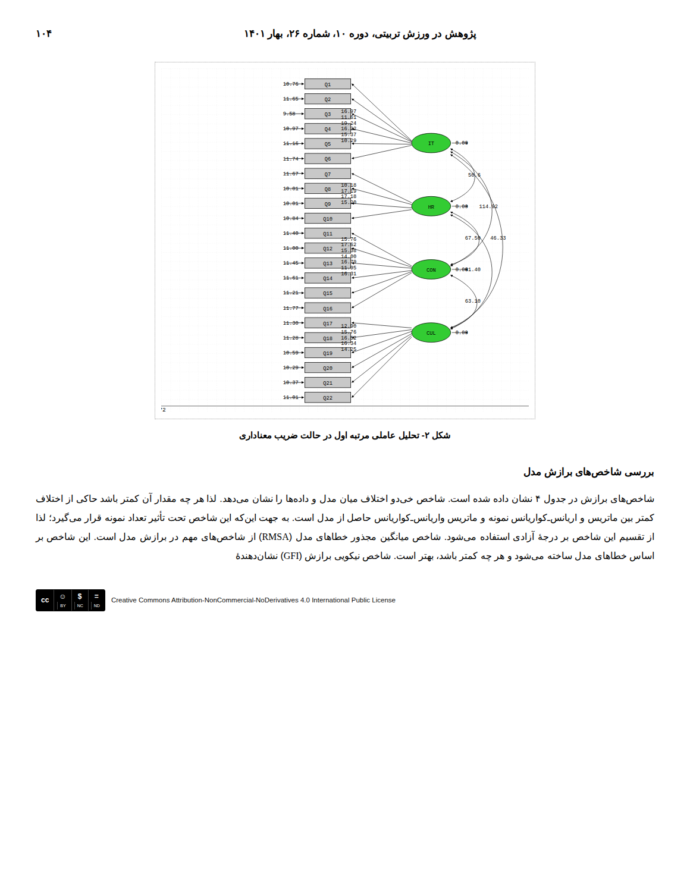پژوهش در ورزش تربیتی، دوره ۱۰، شماره ۲۶، بهار ۱۴۰۱
۱۰۴
Q1 Q2 Q3 Q4 Q5 Q6 Q7 Q8 Q9 Q10 Q11 Q12 Q13 Q14 Q15 Q16 Q17 Q18 Q19 Q20 Q21 Q22 10.76 11.65 9.58 10.97 11.16 11.74 11.67 10.01 10.01 10.84 11.40 11.00 11.45 11.61 11.21 11.77 11.30 11.28 10.59 10.29 10.37 11.01 IT HR CON CUL 16.97 11.61 19.24 16.22 15.37 10.29 10.18 17.19 17.18 15.20 15.76 17.62 15.38 14.00 16.79 11.95 16.31 12.90 15.76 16.52 16.34 14.25 0.00 0.00 0.00 0.00 50.6 114.92 67.50 46.33 61.40 63.10 Chi-Square=522.49, df=203, P-value=0.00000, RMSEA=0.072
شکل ۲- تحلیل عاملی مرتبه اول در حالت ضریب معناداری
بررسی شاخص‌های برازش مدل
شاخص‌های برازش در جدول ۴ نشان داده شده است. شاخص خی‌دو اختلاف میان مدل و داده‌ها را نشان می‌دهد. لذا هر چه مقدار آن کمتر باشد حاکی از اختلاف کمتر بین ماتریس و اریانس‌ـ‌کواریانس نمونه و ماتریس واریانس‌ـ‌کواریانس حاصل از مدل است. به جهت این‌که این شاخص تحت تأثیر تعداد نمونه قرار می‌گیرد؛ لذا از تقسیم این شاخص بر درجۀ آزادی استفاده می‌شود. شاخص میانگین مجذور خطاهای مدل (RMSA) از شاخص‌های مهم در برازش مدل است. این شاخص بر اساس خطاهای مدل ساخته می‌شود و هر چه کمتر باشد، بهتر است. شاخص نیکویی برازش (GFI) نشان‌دهندۀ
cc
☺BY
$NC
=ND
Creative Commons Attribution-NonCommercial-NoDerivatives 4.0 International Public License